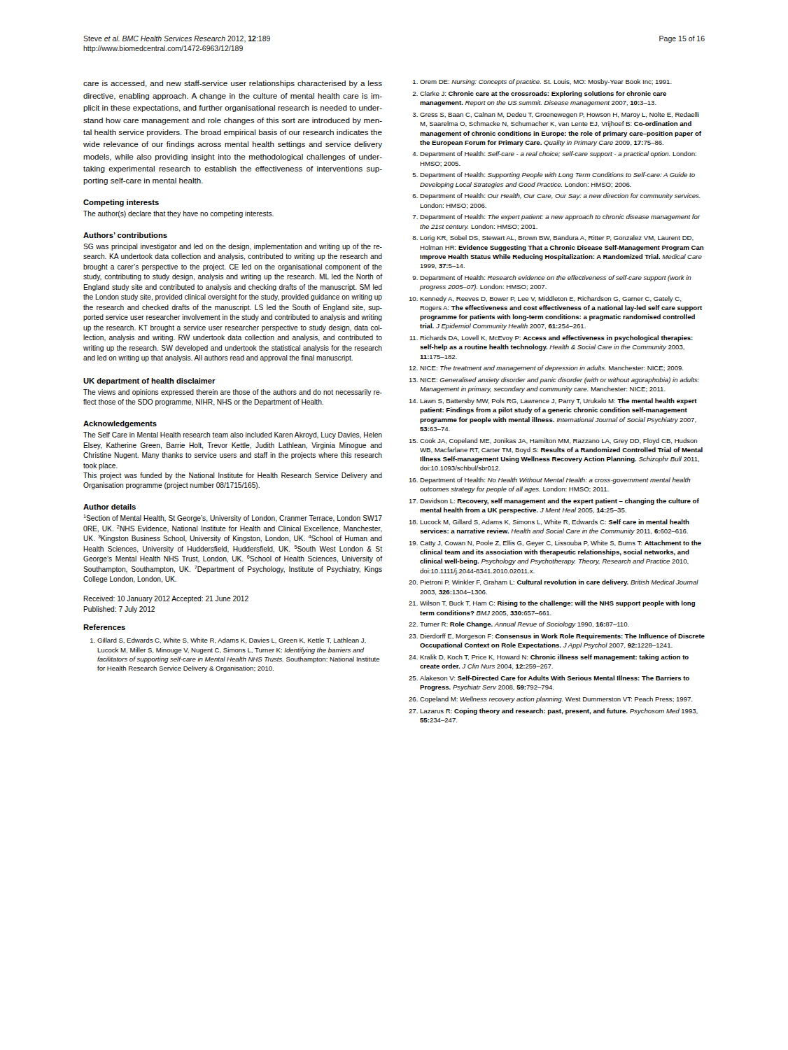Steve et al. BMC Health Services Research 2012, 12:189
http://www.biomedcentral.com/1472-6963/12/189
Page 15 of 16
care is accessed, and new staff-service user relationships characterised by a less directive, enabling approach. A change in the culture of mental health care is implicit in these expectations, and further organisational research is needed to understand how care management and role changes of this sort are introduced by mental health service providers. The broad empirical basis of our research indicates the wide relevance of our findings across mental health settings and service delivery models, while also providing insight into the methodological challenges of undertaking experimental research to establish the effectiveness of interventions supporting self-care in mental health.
Competing interests
The author(s) declare that they have no competing interests.
Authors’ contributions
SG was principal investigator and led on the design, implementation and writing up of the research. KA undertook data collection and analysis, contributed to writing up the research and brought a carer’s perspective to the project. CE led on the organisational component of the study, contributing to study design, analysis and writing up the research. ML led the North of England study site and contributed to analysis and checking drafts of the manuscript. SM led the London study site, provided clinical oversight for the study, provided guidance on writing up the research and checked drafts of the manuscript. LS led the South of England site, supported service user researcher involvement in the study and contributed to analysis and writing up the research. KT brought a service user researcher perspective to study design, data collection, analysis and writing. RW undertook data collection and analysis, and contributed to writing up the research. SW developed and undertook the statistical analysis for the research and led on writing up that analysis. All authors read and approval the final manuscript.
UK department of health disclaimer
The views and opinions expressed therein are those of the authors and do not necessarily reflect those of the SDO programme, NIHR, NHS or the Department of Health.
Acknowledgements
The Self Care in Mental Health research team also included Karen Akroyd, Lucy Davies, Helen Elsey, Katherine Green, Barrie Holt, Trevor Kettle, Judith Lathlean, Virginia Minogue and Christine Nugent. Many thanks to service users and staff in the projects where this research took place.
This project was funded by the National Institute for Health Research Service Delivery and Organisation programme (project number 08/1715/165).
Author details
1Section of Mental Health, St George’s, University of London, Cranmer Terrace, London SW17 0RE, UK. 2NHS Evidence, National Institute for Health and Clinical Excellence, Manchester, UK. 3Kingston Business School, University of Kingston, London, UK. 4School of Human and Health Sciences, University of Huddersfield, Huddersfield, UK. 5South West London & St George’s Mental Health NHS Trust, London, UK. 6School of Health Sciences, University of Southampton, Southampton, UK. 7Department of Psychology, Institute of Psychiatry, Kings College London, London, UK.
Received: 10 January 2012 Accepted: 21 June 2012
Published: 7 July 2012
References
Gillard S, Edwards C, White S, White R, Adams K, Davies L, Green K, Kettle T, Lathlean J, Lucock M, Miller S, Minouge V, Nugent C, Simons L, Turner K: Identifying the barriers and facilitators of supporting self-care in Mental Health NHS Trusts. Southampton: National Institute for Health Research Service Delivery & Organisation; 2010.
Orem DE: Nursing: Concepts of practice. St. Louis, MO: Mosby-Year Book Inc; 1991.
Clarke J: Chronic care at the crossroads: Exploring solutions for chronic care management. Report on the US summit. Disease management 2007, 10: 3–13.
Gress S, Baan C, Calnan M, Dedeu T, Groenewegen P, Howson H, Maroy L, Nolte E, Redaelli M, Saarelma O, Schmacke N, Schumacher K, van Lente EJ, Vrijhoef B: Co-ordination and management of chronic conditions in Europe: the role of primary care–position paper of the European Forum for Primary Care. Quality in Primary Care 2009, 17: 75–86.
Department of Health: Self-care - a real choice; self-care support - a practical option. London: HMSO; 2005.
Department of Health: Supporting People with Long Term Conditions to Self-care: A Guide to Developing Local Strategies and Good Practice. London: HMSO; 2006.
Department of Health: Our Health, Our Care, Our Say: a new direction for community services. London: HMSO; 2006.
Department of Health: The expert patient: a new approach to chronic disease management for the 21st century. London: HMSO; 2001.
Lorig KR, Sobel DS, Stewart AL, Brown BW, Bandura A, Ritter P, Gonzalez VM, Laurent DD, Holman HR: Evidence Suggesting That a Chronic Disease Self-Management Program Can Improve Health Status While Reducing Hospitalization: A Randomized Trial. Medical Care 1999, 37: 5–14.
Department of Health: Research evidence on the effectiveness of self-care support (work in progress 2005–07). London: HMSO; 2007.
Kennedy A, Reeves D, Bower P, Lee V, Middleton E, Richardson G, Garner C, Gately C, Rogers A: The effectiveness and cost effectiveness of a national lay-led self care support programme for patients with long-term conditions: a pragmatic randomised controlled trial. J Epidemiol Community Health 2007, 61: 254–261.
Richards DA, Lovell K, McEvoy P: Access and effectiveness in psychological therapies: self-help as a routine health technology. Health & Social Care in the Community 2003, 11: 175–182.
NICE: The treatment and management of depression in adults. Manchester: NICE; 2009.
NICE: Generalised anxiety disorder and panic disorder (with or without agoraphobia) in adults: Management in primary, secondary and community care. Manchester: NICE; 2011.
Lawn S, Battersby MW, Pols RG, Lawrence J, Parry T, Urukalo M: The mental health expert patient: Findings from a pilot study of a generic chronic condition self-management programme for people with mental illness. International Journal of Social Psychiatry 2007, 53: 63–74.
Cook JA, Copeland ME, Jonikas JA, Hamilton MM, Razzano LA, Grey DD, Floyd CB, Hudson WB, Macfarlane RT, Carter TM, Boyd S: Results of a Randomized Controlled Trial of Mental Illness Self-management Using Wellness Recovery Action Planning. Schizophr Bull 2011, doi:10.1093/schbul/sbr012.
Department of Health: No Health Without Mental Health: a cross-government mental health outcomes strategy for people of all ages. London: HMSO; 2011.
Davidson L: Recovery, self management and the expert patient – changing the culture of mental health from a UK perspective. J Ment Heal 2005, 14: 25–35.
Lucock M, Gillard S, Adams K, Simons L, White R, Edwards C: Self care in mental health services: a narrative review. Health and Social Care in the Community 2011, 6: 602–616.
Catty J, Cowan N, Poole Z, Ellis G, Geyer C, Lissouba P, White S, Burns T: Attachment to the clinical team and its association with therapeutic relationships, social networks, and clinical well-being. Psychology and Psychotherapy. Theory, Research and Practice 2010, doi:10.1111/j.2044-8341.2010.02011.x.
Pietroni P, Winkler F, Graham L: Cultural revolution in care delivery. British Medical Journal 2003, 326: 1304–1306.
Wilson T, Buck T, Ham C: Rising to the challenge: will the NHS support people with long term conditions? BMJ 2005, 330: 657–661.
Turner R: Role Change. Annual Revue of Sociology 1990, 16: 87–110.
Dierdorff E, Morgeson F: Consensus in Work Role Requirements: The Influence of Discrete Occupational Context on Role Expectations. J Appl Psychol 2007, 92: 1228–1241.
Kralik D, Koch T, Price K, Howard N: Chronic illness self management: taking action to create order. J Clin Nurs 2004, 12: 259–267.
Alakeson V: Self-Directed Care for Adults With Serious Mental Illness: The Barriers to Progress. Psychiatr Serv 2008, 59: 792–794.
Copeland M: Wellness recovery action planning. West Dummerston VT: Peach Press; 1997.
Lazarus R: Coping theory and research: past, present, and future. Psychosom Med 1993, 55: 234–247.